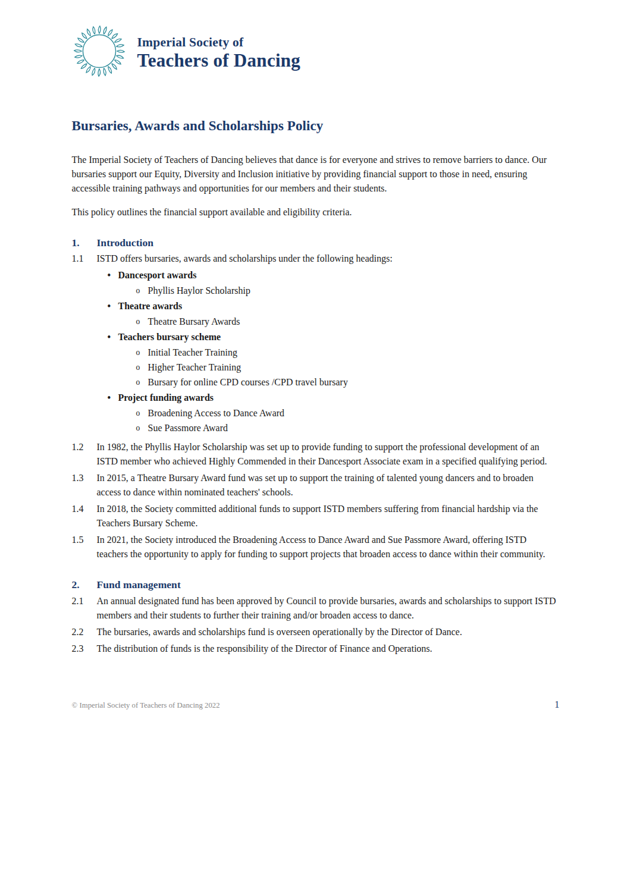Imperial Society of
Teachers of Dancing
Bursaries, Awards and Scholarships Policy
The Imperial Society of Teachers of Dancing believes that dance is for everyone and strives to remove barriers to dance. Our bursaries support our Equity, Diversity and Inclusion initiative by providing financial support to those in need, ensuring accessible training pathways and opportunities for our members and their students.
This policy outlines the financial support available and eligibility criteria.
1.
Introduction
1.1
ISTD offers bursaries, awards and scholarships under the following headings:
Dancesport awards
Phyllis Haylor Scholarship
Theatre awards
Theatre Bursary Awards
Teachers bursary scheme
Initial Teacher Training
Higher Teacher Training
Bursary for online CPD courses /CPD travel bursary
Project funding awards
Broadening Access to Dance Award
Sue Passmore Award
1.2
In 1982, the Phyllis Haylor Scholarship was set up to provide funding to support the professional development of an ISTD member who achieved Highly Commended in their Dancesport Associate exam in a specified qualifying period.
1.3
In 2015, a Theatre Bursary Award fund was set up to support the training of talented young dancers and to broaden access to dance within nominated teachers' schools.
1.4
In 2018, the Society committed additional funds to support ISTD members suffering from financial hardship via the Teachers Bursary Scheme.
1.5
In 2021, the Society introduced the Broadening Access to Dance Award and Sue Passmore Award, offering ISTD teachers the opportunity to apply for funding to support projects that broaden access to dance within their community.
2.
Fund management
2.1
An annual designated fund has been approved by Council to provide bursaries, awards and scholarships to support ISTD members and their students to further their training and/or broaden access to dance.
2.2
The bursaries, awards and scholarships fund is overseen operationally by the Director of Dance.
2.3
The distribution of funds is the responsibility of the Director of Finance and Operations.
© Imperial Society of Teachers of Dancing 2022
1